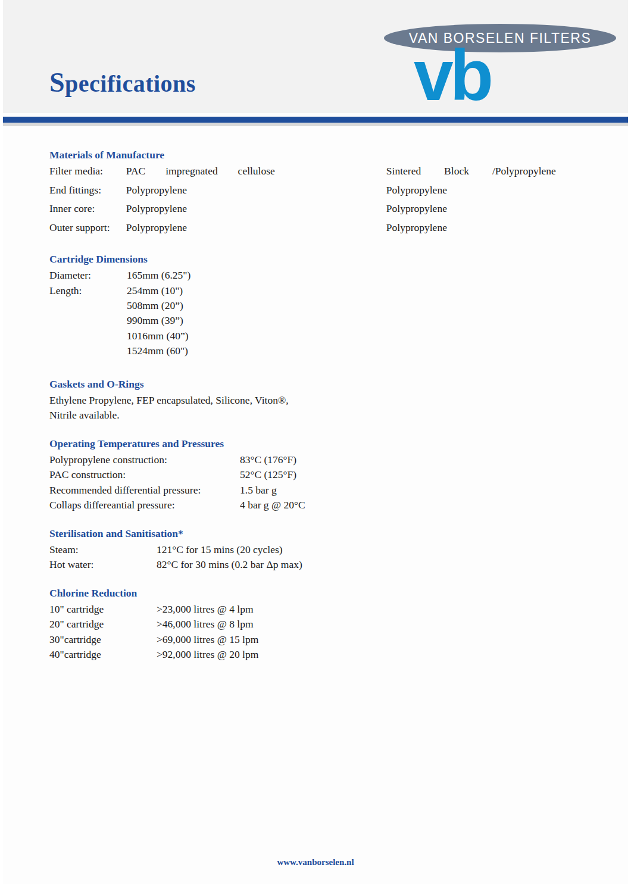Specifications
VAN BORSELEN FILTERS
vb
Materials of Manufacture
| Filter media: | PAC impregnated cellulose | Sintered Block /Polypropylene |
| End fittings: | Polypropylene | Polypropylene |
| Inner core: | Polypropylene | Polypropylene |
| Outer support: | Polypropylene | Polypropylene |
Cartridge Dimensions
| Diameter: | 165mm (6.25") |
| Length: | 254mm (10") |
| | 508mm (20”) |
| | 990mm (39”) |
| | 1016mm (40”) |
| | 1524mm (60") |
Gaskets and O-Rings
Ethylene Propylene, FEP encapsulated, Silicone, Viton®,
Nitrile available.
Operating Temperatures and Pressures
| Polypropylene construction: | 83°C (176°F) |
| PAC construction: | 52°C (125°F) |
| Recommended differential pressure: | 1.5 bar g |
| Collaps differeantial pressure: | 4 bar g @ 20°C |
Sterilisation and Sanitisation*
| Steam: | 121°C for 15 mins (20 cycles) |
| Hot water: | 82°C for 30 mins (0.2 bar Δp max) |
Chlorine Reduction
| 10" cartridge | >23,000 litres @ 4 lpm |
| 20" cartridge | >46,000 litres @ 8 lpm |
| 30"cartridge | >69,000 litres @ 15 lpm |
| 40"cartridge | >92,000 litres @ 20 lpm |
www.vanborselen.nl